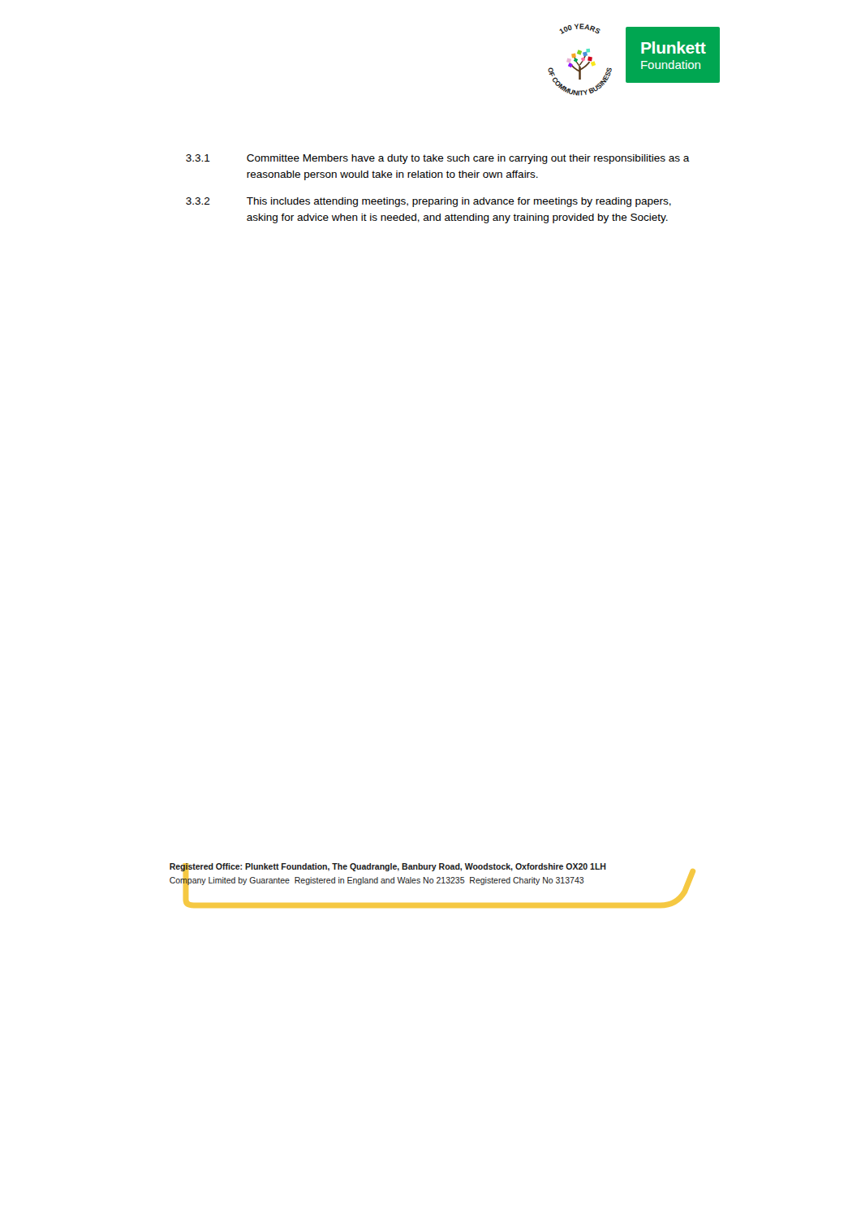100 YEARS OF COMMUNITY BUSINESS
Plunkett
Foundation
3.3.1
Committee Members have a duty to take such care in carrying out their responsibilities as a reasonable person would take in relation to their own affairs.
3.3.2
This includes attending meetings, preparing in advance for meetings by reading papers, asking for advice when it is needed, and attending any training provided by the Society.
Registered Office: Plunkett Foundation, The Quadrangle, Banbury Road, Woodstock, Oxfordshire OX20 1LH
Company Limited by Guarantee Registered in England and Wales No 213235 Registered Charity No 313743